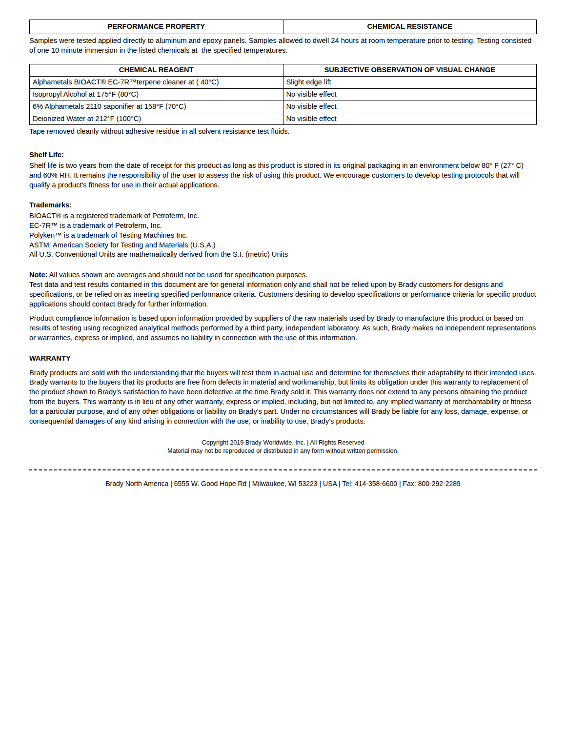| PERFORMANCE PROPERTY | CHEMICAL RESISTANCE |
Samples were tested applied directly to aluminum and epoxy panels. Samples allowed to dwell 24 hours at room temperature prior to testing. Testing consisted of one 10 minute immersion in the listed chemicals at the specified temperatures.
| CHEMICAL REAGENT | SUBJECTIVE OBSERVATION OF VISUAL CHANGE |
| --- | --- |
| Alphametals BIOACT® EC-7R™terpene cleaner at ( 40°C) | Slight edge lift |
| Isopropyl Alcohol at 175°F (80°C) | No visible effect |
| 6% Alphametals 2110 saponifier at 158°F (70°C) | No visible effect |
| Deionized Water at 212°F (100°C) | No visible effect |
Tape removed cleanly without adhesive residue in all solvent resistance test fluids.
Shelf Life:
Shelf life is two years from the date of receipt for this product as long as this product is stored in its original packaging in an environment below 80° F (27° C) and 60% RH. It remains the responsibility of the user to assess the risk of using this product. We encourage customers to develop testing protocols that will qualify a product's fitness for use in their actual applications.
Trademarks:
BIOACT® is a registered trademark of Petroferm, Inc.
EC-7R™ is a trademark of Petroferm, Inc.
Polyken™ is a trademark of Testing Machines Inc.
ASTM: American Society for Testing and Materials (U.S.A.)
All U.S. Conventional Units are mathematically derived from the S.I. (metric) Units
Note: All values shown are averages and should not be used for specification purposes.
Test data and test results contained in this document are for general information only and shall not be relied upon by Brady customers for designs and specifications, or be relied on as meeting specified performance criteria. Customers desiring to develop specifications or performance criteria for specific product applications should contact Brady for further information.
Product compliance information is based upon information provided by suppliers of the raw materials used by Brady to manufacture this product or based on results of testing using recognized analytical methods performed by a third party, independent laboratory. As such, Brady makes no independent representations or warranties, express or implied, and assumes no liability in connection with the use of this information.
WARRANTY
Brady products are sold with the understanding that the buyers will test them in actual use and determine for themselves their adaptability to their intended uses. Brady warrants to the buyers that its products are free from defects in material and workmanship, but limits its obligation under this warranty to replacement of the product shown to Brady's satisfaction to have been defective at the time Brady sold it. This warranty does not extend to any persons obtaining the product from the buyers. This warranty is in lieu of any other warranty, express or implied, including, but not limited to, any implied warranty of merchantability or fitness for a particular purpose, and of any other obligations or liability on Brady's part. Under no circumstances will Brady be liable for any loss, damage, expense, or consequential damages of any kind arising in connection with the use, or inability to use, Brady's products.
Copyright 2019 Brady Worldwide, Inc. | All Rights Reserved
Material may not be reproduced or distributed in any form without written permission.
Brady North America | 6555 W. Good Hope Rd | Milwaukee, WI 53223 | USA | Tel: 414-358-6600 | Fax: 800-292-2289